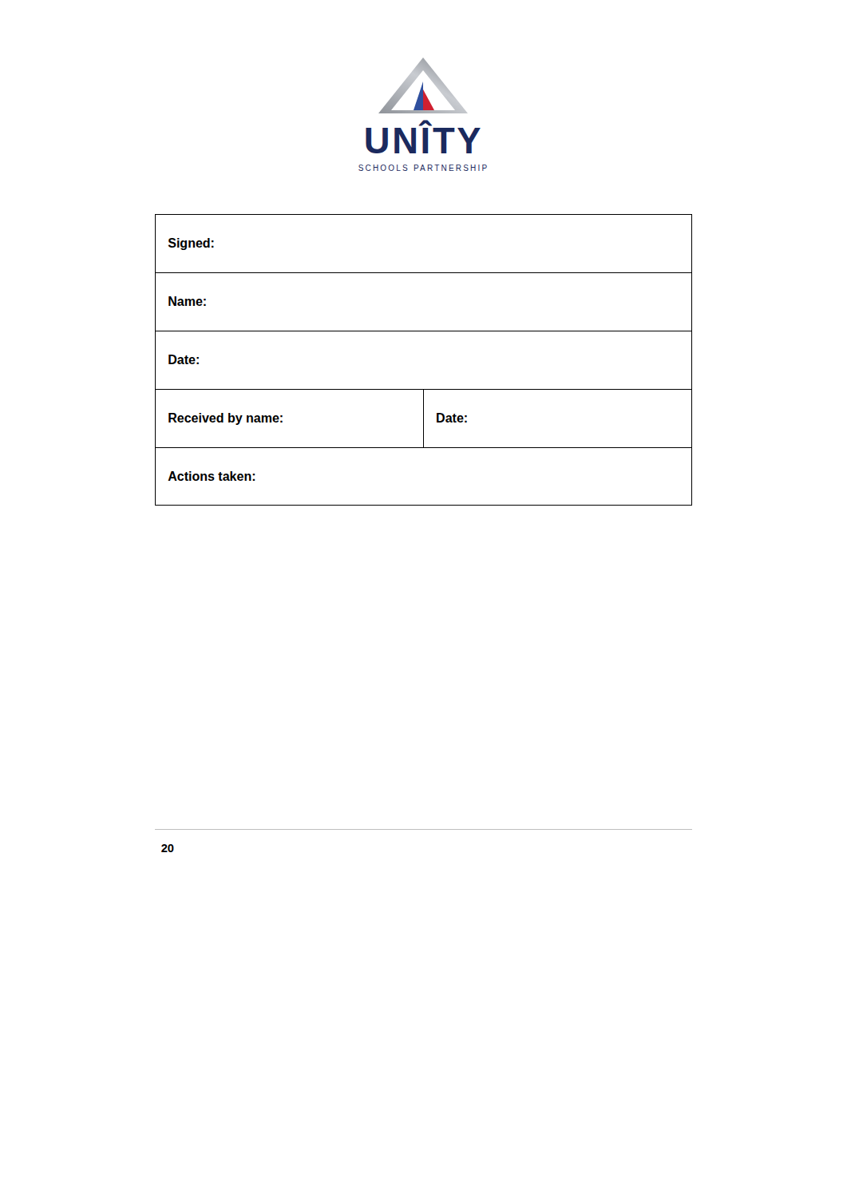UNÎTY
SCHOOLS PARTNERSHIP
| Signed: |
| Name: |
| Date: |
| Received by name: | Date: |
| Actions taken: |
20